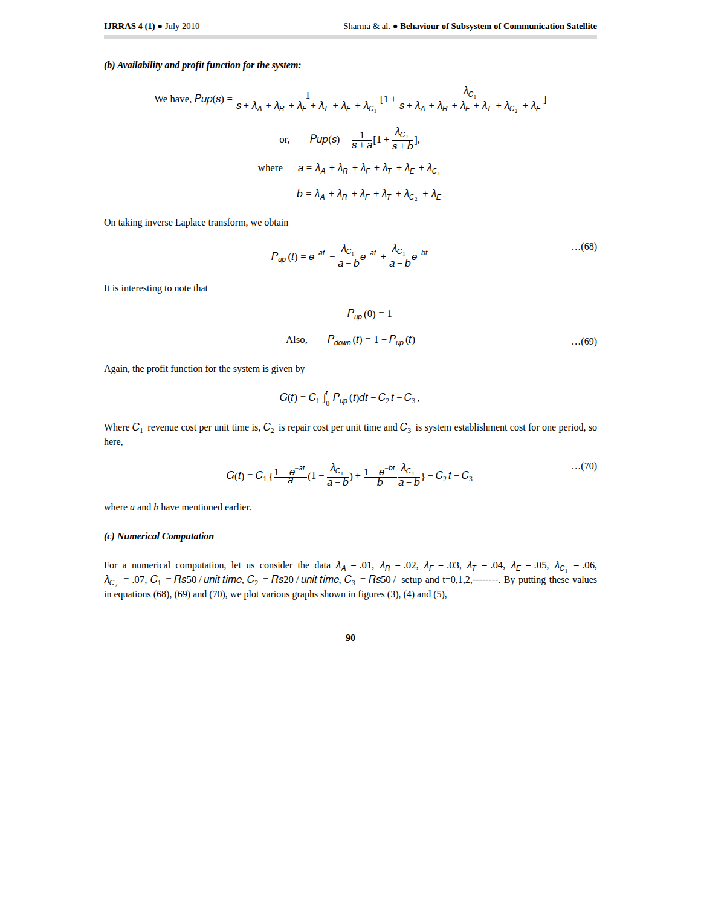IJRRAS 4 (1) ● July 2010
Sharma & al. ● Behaviour of Subsystem of Communication Satellite
(b) Availability and profit function for the system:
We have, P¯ up (s) = 1 s+ λA+ λR+ λF+ λT+ λE+ λC1 [ 1+ λC1 s+ λA+ λR+ λF+ λT+ λC2+ λE ]
or, P¯ up (s) = 1 s+a [ 1+ λC1 s+b ] ,
where a= λA+ λR+ λF+ λT+ λE+ λC1
b= λA+ λR+ λF+ λT+ λC2+ λE
On taking inverse Laplace transform, we obtain
…(68) Pup (t) = e−at − λC1 a−b e−at + λC1 a−b e−bt
It is interesting to note that
Pup (0) =1
…(69) Also, Pdown (t) =1− Pup (t)
Again, the profit function for the system is given by
G(t) = C1 ∫0t Pup (t) dt − C2t − C3 ,
Where C1 revenue cost per unit time is, C2 is repair cost per unit time and C3 is system establishment cost for one period, so here,
…(70) G(t) = C1 { 1−e−at a ( 1− λC1 a−b ) + 1−e−bt b λC1 a−b } − C2t − C3
where a and b have mentioned earlier.
(c) Numerical Computation
For a numerical computation, let us consider the data λA=.01, λR=.02, λF=.03, λT=.04, λE=.05, λC1=.06, λC2=.07, C1=Rs50/unittime, C2=Rs20/unittime, C3=Rs50/ setup and t=0,1,2,--------. By putting these values in equations (68), (69) and (70), we plot various graphs shown in figures (3), (4) and (5),
90